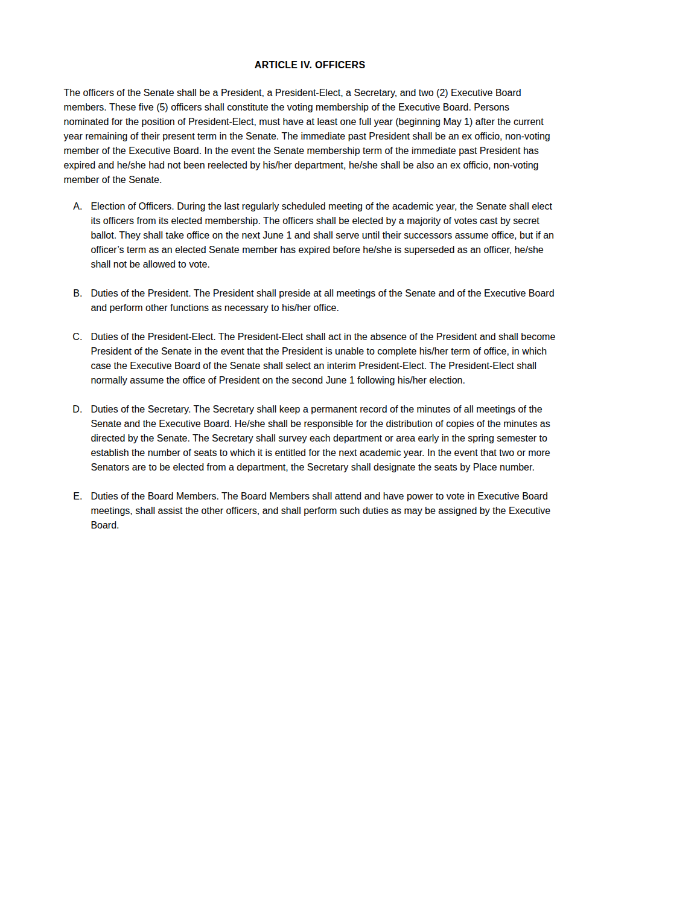ARTICLE IV. OFFICERS
The officers of the Senate shall be a President, a President-Elect, a Secretary, and two (2) Executive Board members. These five (5) officers shall constitute the voting membership of the Executive Board. Persons nominated for the position of President-Elect, must have at least one full year (beginning May 1) after the current year remaining of their present term in the Senate. The immediate past President shall be an ex officio, non-voting member of the Executive Board. In the event the Senate membership term of the immediate past President has expired and he/she had not been reelected by his/her department, he/she shall be also an ex officio, non-voting member of the Senate.
Election of Officers. During the last regularly scheduled meeting of the academic year, the Senate shall elect its officers from its elected membership. The officers shall be elected by a majority of votes cast by secret ballot. They shall take office on the next June 1 and shall serve until their successors assume office, but if an officer’s term as an elected Senate member has expired before he/she is superseded as an officer, he/she shall not be allowed to vote.
Duties of the President. The President shall preside at all meetings of the Senate and of the Executive Board and perform other functions as necessary to his/her office.
Duties of the President-Elect. The President-Elect shall act in the absence of the President and shall become President of the Senate in the event that the President is unable to complete his/her term of office, in which case the Executive Board of the Senate shall select an interim President-Elect. The President-Elect shall normally assume the office of President on the second June 1 following his/her election.
Duties of the Secretary. The Secretary shall keep a permanent record of the minutes of all meetings of the Senate and the Executive Board. He/she shall be responsible for the distribution of copies of the minutes as directed by the Senate. The Secretary shall survey each department or area early in the spring semester to establish the number of seats to which it is entitled for the next academic year. In the event that two or more Senators are to be elected from a department, the Secretary shall designate the seats by Place number.
Duties of the Board Members. The Board Members shall attend and have power to vote in Executive Board meetings, shall assist the other officers, and shall perform such duties as may be assigned by the Executive Board.